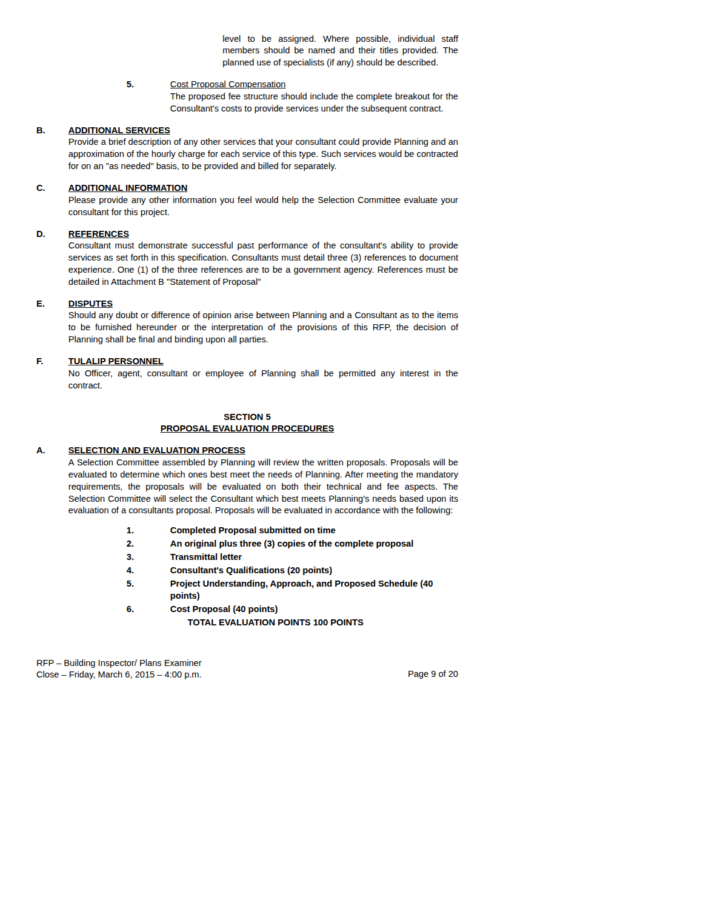level to be assigned. Where possible, individual staff members should be named and their titles provided. The planned use of specialists (if any) should be described.
5.
Cost Proposal Compensation
The proposed fee structure should include the complete breakout for the Consultant's costs to provide services under the subsequent contract.
B.
ADDITIONAL SERVICES
Provide a brief description of any other services that your consultant could provide Planning and an approximation of the hourly charge for each service of this type. Such services would be contracted for on an "as needed" basis, to be provided and billed for separately.
C.
ADDITIONAL INFORMATION
Please provide any other information you feel would help the Selection Committee evaluate your consultant for this project.
D.
REFERENCES
Consultant must demonstrate successful past performance of the consultant's ability to provide services as set forth in this specification. Consultants must detail three (3) references to document experience. One (1) of the three references are to be a government agency. References must be detailed in Attachment B "Statement of Proposal"
E.
DISPUTES
Should any doubt or difference of opinion arise between Planning and a Consultant as to the items to be furnished hereunder or the interpretation of the provisions of this RFP, the decision of Planning shall be final and binding upon all parties.
F.
TULALIP PERSONNEL
No Officer, agent, consultant or employee of Planning shall be permitted any interest in the contract.
SECTION 5
PROPOSAL EVALUATION PROCEDURES
A.
SELECTION AND EVALUATION PROCESS
A Selection Committee assembled by Planning will review the written proposals. Proposals will be evaluated to determine which ones best meet the needs of Planning. After meeting the mandatory requirements, the proposals will be evaluated on both their technical and fee aspects. The Selection Committee will select the Consultant which best meets Planning's needs based upon its evaluation of a consultants proposal. Proposals will be evaluated in accordance with the following:
1. Completed Proposal submitted on time
2. An original plus three (3) copies of the complete proposal
3. Transmittal letter
4. Consultant's Qualifications (20 points)
5. Project Understanding, Approach, and Proposed Schedule (40 points)
6. Cost Proposal (40 points)
TOTAL EVALUATION POINTS 100 POINTS
RFP – Building Inspector/ Plans Examiner
Close – Friday, March 6, 2015 – 4:00 p.m.
Page 9 of 20